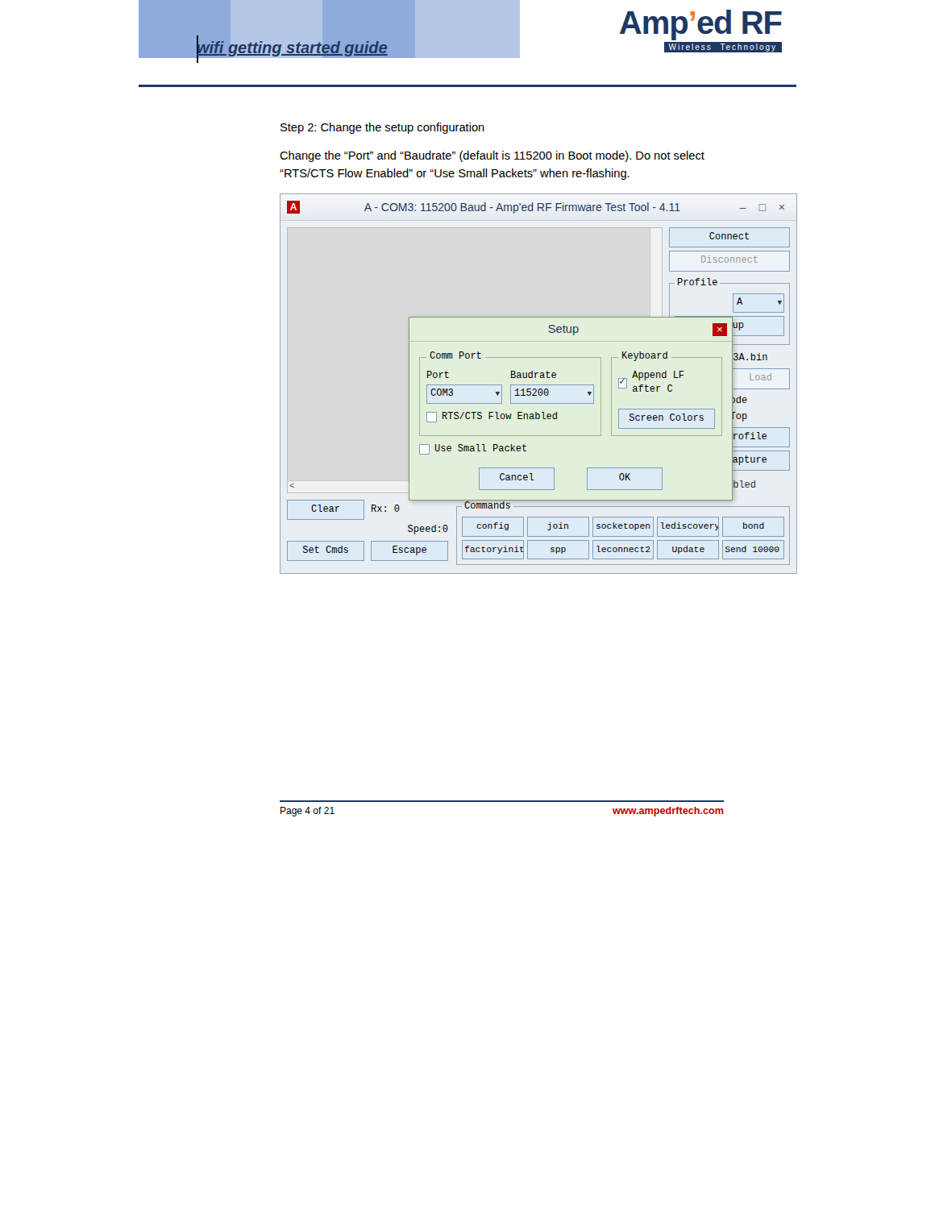wifi getting started guide
Amp’ed RF
Wireless Technology
Step 2: Change the setup configuration
Change the “Port” and “Baudrate” (default is 115200 in Boot mode). Do not select “RTS/CTS Flow Enabled” or “Use Small Packets” when re-flashing.
A
A - COM3: 115200 Baud - Amp'ed RF Firmware Test Tool - 4.11
– □ ×
<>
Setup
×
Comm Port
Port Baudrate
COM3▼
115200▼
RTS/CTS Flow Enabled
Keyboard
Append LF after C
Screen Colors
Use Small Packet
Cancel
OK
Connect
Disconnect
Profile
A▼
Setup
WF43S_150723A.bin
Select
Load
Binary Mode
Stay On Top
Clear Profile
Start Capture
CTS/RTS Enabled
Clear
Rx: 0
Speed:0
Set Cmds
Escape
Commands
config
join
socketopen
lediscovery
bond
factoryinit
spp
leconnect2
Update
Send 10000 lines
Page 4 of 21
www.ampedrftech.com